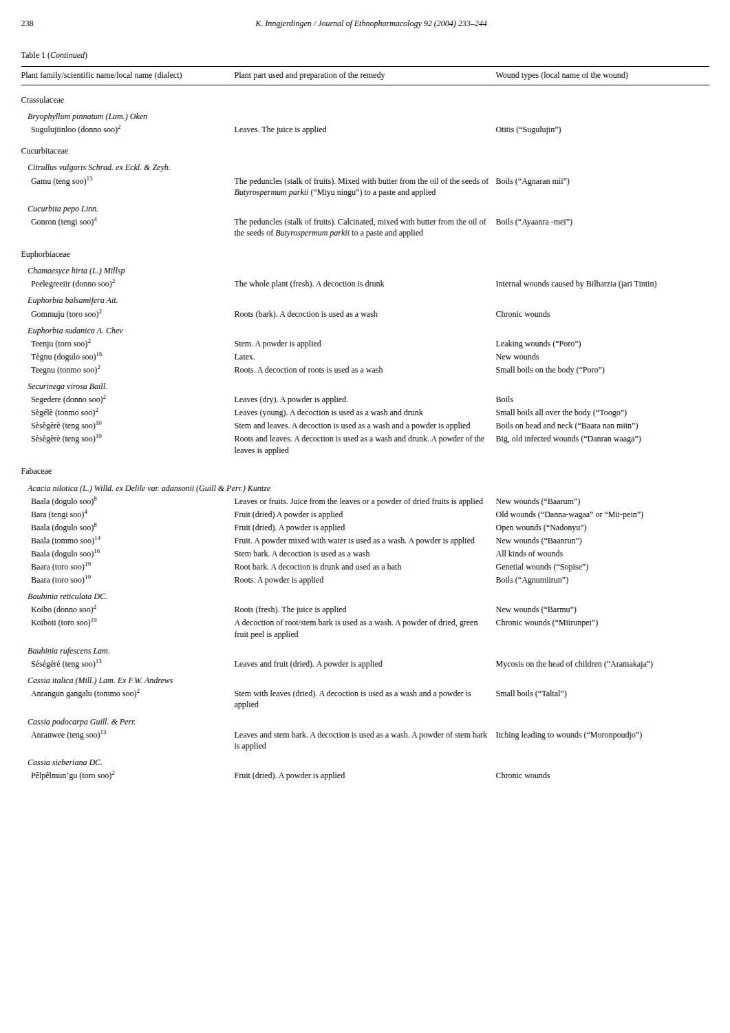238 K. Inngjerdingen / Journal of Ethnopharmacology 92 (2004) 233–244
Table 1 (Continued)
| Plant family/scientific name/local name (dialect) | Plant part used and preparation of the remedy | Wound types (local name of the wound) |
| --- | --- | --- |
| Crassulaceae |
| Bryophyllum pinnatum (Lam.) Oken |
| Sugulujiinloo (donno soo) 2 | Leaves. The juice is applied | Otitis (“Sugulujin”) |
| Cucurbitaceae |
| Citrullus vulgaris Schrad. ex Eckl. & Zeyh. |
| Gamu (teng soo) 13 | The peduncles (stalk of fruits). Mixed with butter from the oil of the seeds of Butyrospermum parkii (“Miyu ningu”) to a paste and applied | Boils (“Agnaran mii”) |
| Cucurbita pepo Linn. |
| Gonron (tengi soo) 4 | The peduncles (stalk of fruits). Calcinated, mixed with butter from the oil of the seeds of Butyrospermum parkii to a paste and applied | Boils (“Ayaanra -meï”) |
| Euphorbiaceae |
| Chamaesyce hirta (L.) Millsp |
| Peelegreeiir (donno soo) 2 | The whole plant (fresh). A decoction is drunk | Internal wounds caused by Bilharzia (jari Tintin) |
| Euphorbia balsamifera Ait. |
| Gommuju (toro soo) 2 | Roots (bark). A decoction is used as a wash | Chronic wounds |
| Euphorbia sudanica A. Chev |
| Teenju (toro soo) 2 | Stem. A powder is applied | Leaking wounds (“Poro”) |
| Tègnu (dogulo soo) 16 | Latex. | New wounds |
| Teegnu (tonmo soo) 2 | Roots. A decoction of roots is used as a wash | Small boils on the body (“Poro”) |
| Securinega virosa Baill. |
| Segedere (donno soo) 2 | Leaves (dry). A powder is applied. | Boils |
| Sègélè (tonmo soo) 2 | Leaves (young). A decoction is used as a wash and drunk | Small boils all over the body (“Toogo”) |
| Sèsègèrè (teng soo) 10 | Stem and leaves. A decoction is used as a wash and a powder is applied | Boils on head and neck (“Baara nan miin”) |
| Sèsègèrè (teng soo) 10 | Roots and leaves. A decoction is used as a wash and drunk. A powder of the leaves is applied | Big, old infected wounds (“Danran waaga”) |
| Fabaceae |
| Acacia nilotica (L.) Willd. ex Delile var. adansonii (Guill & Perr.) Kuntze |
| Baala (dogulo soo) 8 | Leaves or fruits. Juice from the leaves or a powder of dried fruits is applied | New wounds (“Baarum”) |
| Bara (tengi soo) 4 | Fruit (dried) A powder is applied | Old wounds (“Danna-wagaa” or “Mii-pein”) |
| Baala (dogulo soo) 8 | Fruit (dried). A powder is applied | Open wounds (“Nadonyu”) |
| Baala (tommo soo) 14 | Fruit. A powder mixed with water is used as a wash. A powder is applied | New wounds (“Baanrun”) |
| Baala (dogulo soo) 16 | Stem bark. A decoction is used as a wash | All kinds of wounds |
| Baara (toro soo) 19 | Root bark. A decoction is drunk and used as a bath | Genetial wounds (“Sopise”) |
| Baara (toro soo) 19 | Roots. A powder is applied | Boils (“Agnumiirun”) |
| Bauhinia reticulata DC. |
| Koibo (donno soo) 2 | Roots (fresh). The juice is applied | New wounds (“Barmu”) |
| Koïboii (toro soo) 19 | A decoction of root/stem bark is used as a wash. A powder of dried, green fruit peel is applied | Chronic wounds (“Miirunpei”) |
| Bauhinia rufescens Lam. |
| Séségéré (teng soo) 13 | Leaves and fruit (dried). A powder is applied | Mycosis on the head of children (“Aramakaja”) |
| Cassia italica (Mill.) Lam. Ex F.W. Andrews |
| Anrangun gangalu (tommo soo) 2 | Stem with leaves (dried). A decoction is used as a wash and a powder is applied | Small boils (“Taltal”) |
| Cassia podocarpa Guill. & Perr. |
| Anranwee (teng soo) 13 | Leaves and stem bark. A decoction is used as a wash. A powder of stem bark is applied | Itching leading to wounds (“Moronpoudjo”) |
| Cassia sieberiana DC. |
| Pêlpêlmun’gu (toro soo) 2 | Fruit (dried). A powder is applied | Chronic wounds |